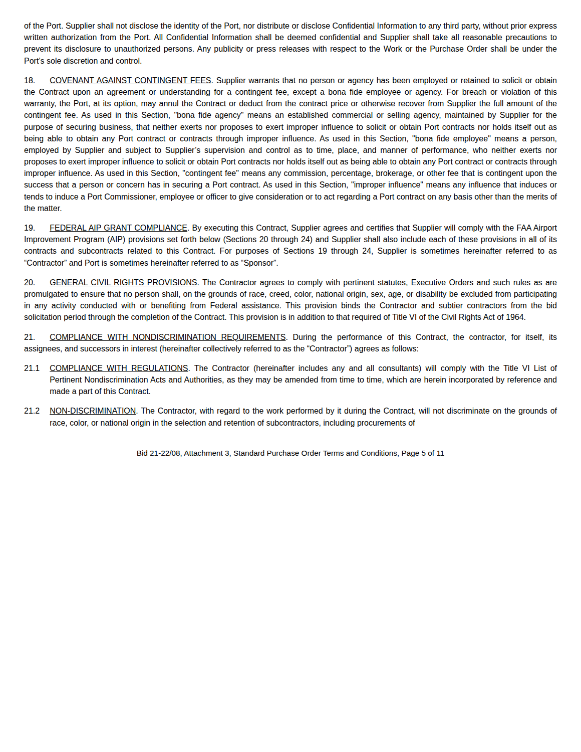of the Port. Supplier shall not disclose the identity of the Port, nor distribute or disclose Confidential Information to any third party, without prior express written authorization from the Port. All Confidential Information shall be deemed confidential and Supplier shall take all reasonable precautions to prevent its disclosure to unauthorized persons. Any publicity or press releases with respect to the Work or the Purchase Order shall be under the Port’s sole discretion and control.
18. COVENANT AGAINST CONTINGENT FEES. Supplier warrants that no person or agency has been employed or retained to solicit or obtain the Contract upon an agreement or understanding for a contingent fee, except a bona fide employee or agency. For breach or violation of this warranty, the Port, at its option, may annul the Contract or deduct from the contract price or otherwise recover from Supplier the full amount of the contingent fee. As used in this Section, "bona fide agency" means an established commercial or selling agency, maintained by Supplier for the purpose of securing business, that neither exerts nor proposes to exert improper influence to solicit or obtain Port contracts nor holds itself out as being able to obtain any Port contract or contracts through improper influence. As used in this Section, "bona fide employee" means a person, employed by Supplier and subject to Supplier’s supervision and control as to time, place, and manner of performance, who neither exerts nor proposes to exert improper influence to solicit or obtain Port contracts nor holds itself out as being able to obtain any Port contract or contracts through improper influence. As used in this Section, "contingent fee" means any commission, percentage, brokerage, or other fee that is contingent upon the success that a person or concern has in securing a Port contract. As used in this Section, "improper influence" means any influence that induces or tends to induce a Port Commissioner, employee or officer to give consideration or to act regarding a Port contract on any basis other than the merits of the matter.
19. FEDERAL AIP GRANT COMPLIANCE. By executing this Contract, Supplier agrees and certifies that Supplier will comply with the FAA Airport Improvement Program (AIP) provisions set forth below (Sections 20 through 24) and Supplier shall also include each of these provisions in all of its contracts and subcontracts related to this Contract. For purposes of Sections 19 through 24, Supplier is sometimes hereinafter referred to as “Contractor” and Port is sometimes hereinafter referred to as “Sponsor”.
20. GENERAL CIVIL RIGHTS PROVISIONS. The Contractor agrees to comply with pertinent statutes, Executive Orders and such rules as are promulgated to ensure that no person shall, on the grounds of race, creed, color, national origin, sex, age, or disability be excluded from participating in any activity conducted with or benefiting from Federal assistance. This provision binds the Contractor and subtier contractors from the bid solicitation period through the completion of the Contract. This provision is in addition to that required of Title VI of the Civil Rights Act of 1964.
21. COMPLIANCE WITH NONDISCRIMINATION REQUIREMENTS. During the performance of this Contract, the contractor, for itself, its assignees, and successors in interest (hereinafter collectively referred to as the “Contractor”) agrees as follows:
21.1 COMPLIANCE WITH REGULATIONS. The Contractor (hereinafter includes any and all consultants) will comply with the Title VI List of Pertinent Nondiscrimination Acts and Authorities, as they may be amended from time to time, which are herein incorporated by reference and made a part of this Contract.
21.2 NON-DISCRIMINATION. The Contractor, with regard to the work performed by it during the Contract, will not discriminate on the grounds of race, color, or national origin in the selection and retention of subcontractors, including procurements of
Bid 21-22/08, Attachment 3, Standard Purchase Order Terms and Conditions, Page 5 of 11